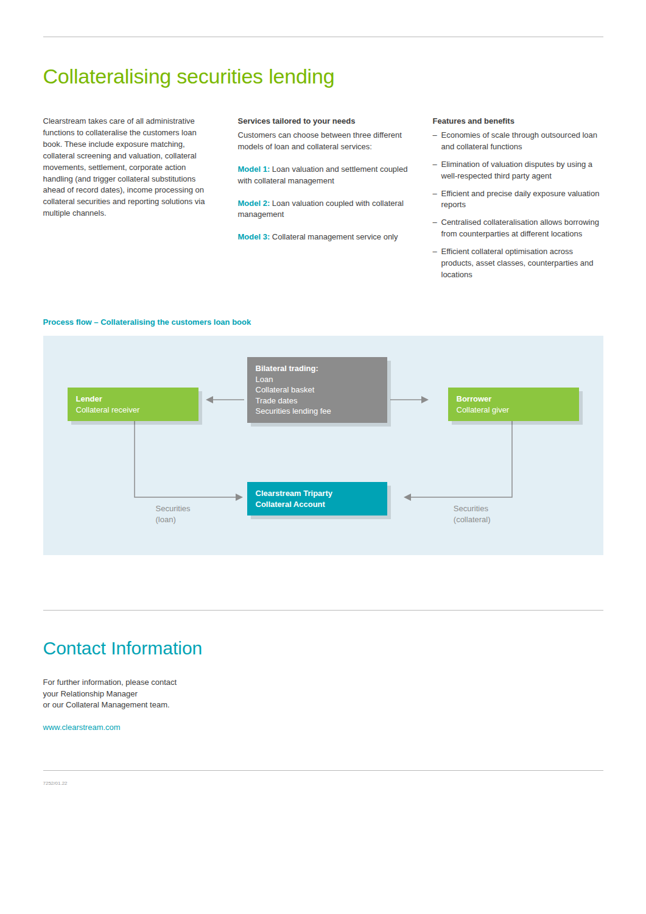Collateralising securities lending
Clearstream takes care of all administrative functions to collateralise the customers loan book. These include exposure matching, collateral screening and valuation, collateral movements, settlement, corporate action handling (and trigger collateral substitutions ahead of record dates), income processing on collateral securities and reporting solutions via multiple channels.
Services tailored to your needs
Customers can choose between three different models of loan and collateral services:
Model 1: Loan valuation and settlement coupled with collateral management
Model 2: Loan valuation coupled with collateral management
Model 3: Collateral management service only
Features and benefits
Economies of scale through outsourced loan and collateral functions
Elimination of valuation disputes by using a well-respected third party agent
Efficient and precise daily exposure valuation reports
Centralised collateralisation allows borrowing from counterparties at different locations
Efficient collateral optimisation across products, asset classes, counterparties and locations
Process flow – Collateralising the customers loan book
Lender
Collateral receiver
Bilateral trading:
Loan
Collateral basket
Trade dates
Securities lending fee
Borrower
Collateral giver
Clearstream Triparty
Collateral Account
Securities
(loan)
Securities
(collateral)
Contact Information
For further information, please contact
your Relationship Manager
or our Collateral Management team.
www.clearstream.com
7252/01.22